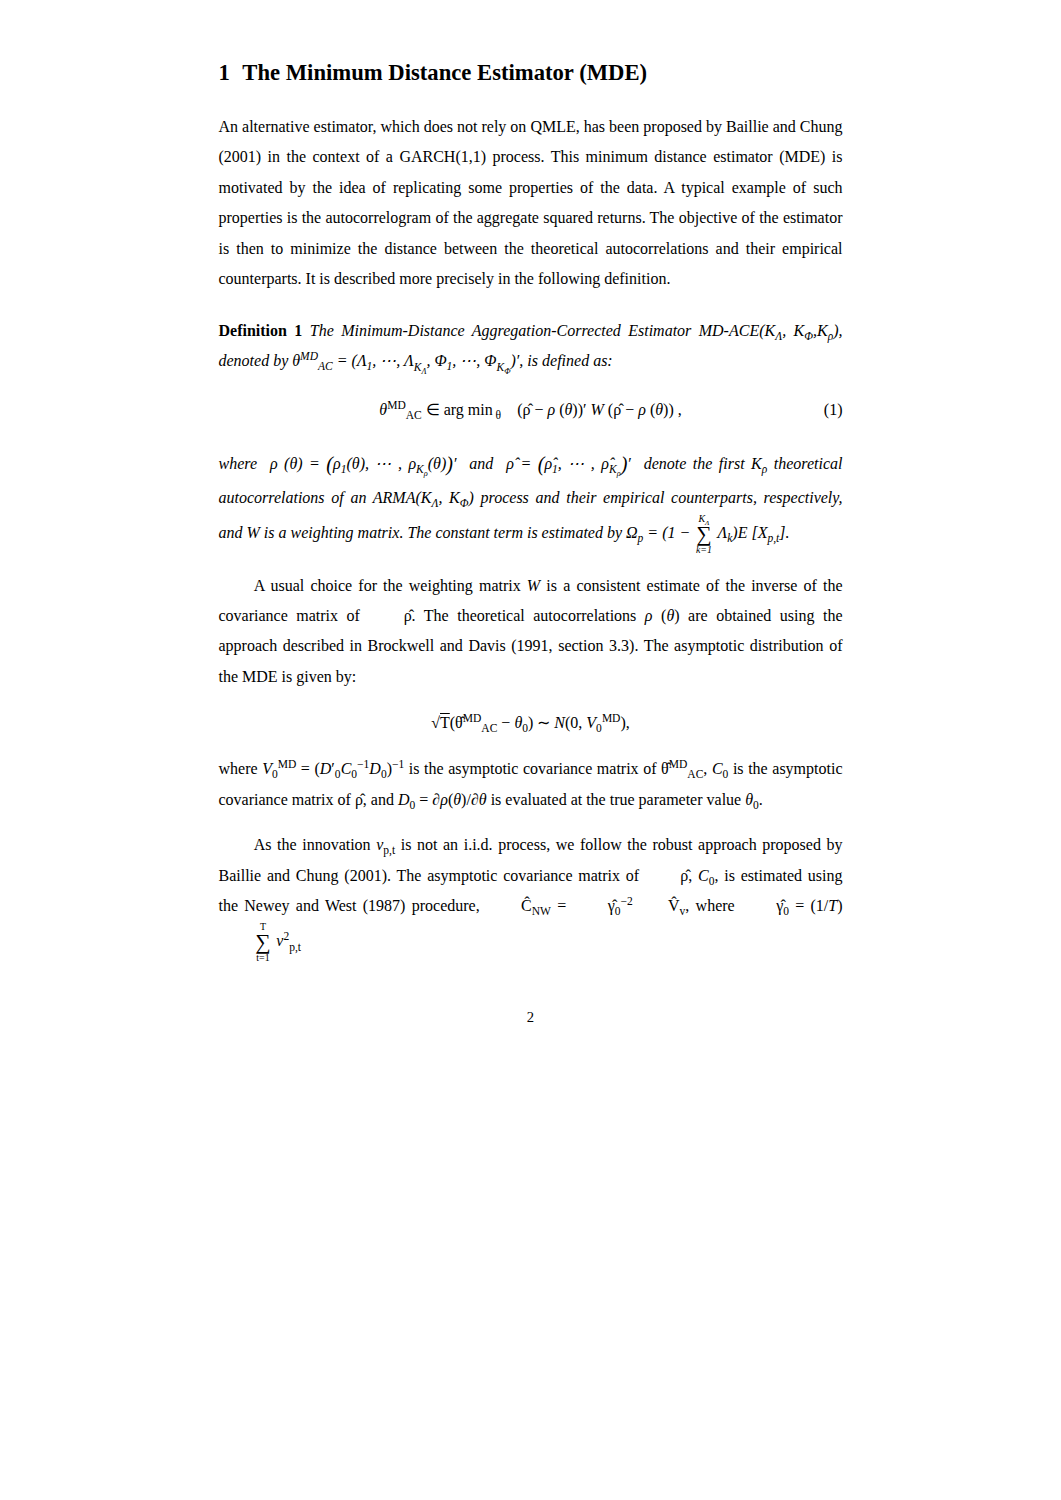1 The Minimum Distance Estimator (MDE)
An alternative estimator, which does not rely on QMLE, has been proposed by Baillie and Chung (2001) in the context of a GARCH(1,1) process. This minimum distance estimator (MDE) is motivated by the idea of replicating some properties of the data. A typical example of such properties is the autocorrelogram of the aggregate squared returns. The objective of the estimator is then to minimize the distance between the theoretical autocorrelations and their empirical counterparts. It is described more precisely in the following definition.
Definition 1 The Minimum-Distance Aggregation-Corrected Estimator MD-ACE(KΛ, KΦ,Kρ), denoted by θMDAC = (Λ1, ⋯, ΛKΛ, Φ1, ⋯, ΦKΦ)′, is defined as:
θMDAC ∈ arg min θ (ρ̂ − ρ (θ))′ W (ρ̂ − ρ (θ)) , (1)
where ρ (θ) = (ρ1(θ), ⋯ , ρKρ(θ))′ and ρ̂ = (ρ̂1, ⋯ , ρ̂Kρ)′ denote the first Kρ theoretical autocorrelations of an ARMA(KΛ, KΦ) process and their empirical counterparts, respectively, and W is a weighting matrix. The constant term is estimated by Ωp = (1 − KΛ∑k=1 Λk)E [Xp,t].
A usual choice for the weighting matrix W is a consistent estimate of the inverse of the covariance matrix of ρ̂. The theoretical autocorrelations ρ (θ) are obtained using the approach described in Brockwell and Davis (1991, section 3.3). The asymptotic distribution of the MDE is given by:
√T(θ̂MDAC − θ0) ∼ N(0, V0MD),
where V0MD = (D′0C0−1D0)−1 is the asymptotic covariance matrix of θ̂MDAC, C0 is the asymptotic covariance matrix of ρ̂, and D0 = ∂ρ(θ)/∂θ is evaluated at the true parameter value θ0.
As the innovation vp,t is not an i.i.d. process, we follow the robust approach proposed by Baillie and Chung (2001). The asymptotic covariance matrix of ρ̂, C0, is estimated using the Newey and West (1987) procedure, ĈNW = γ̂0−2V̂v, where γ̂0 = (1/T) T∑t=1 v2p,t
2